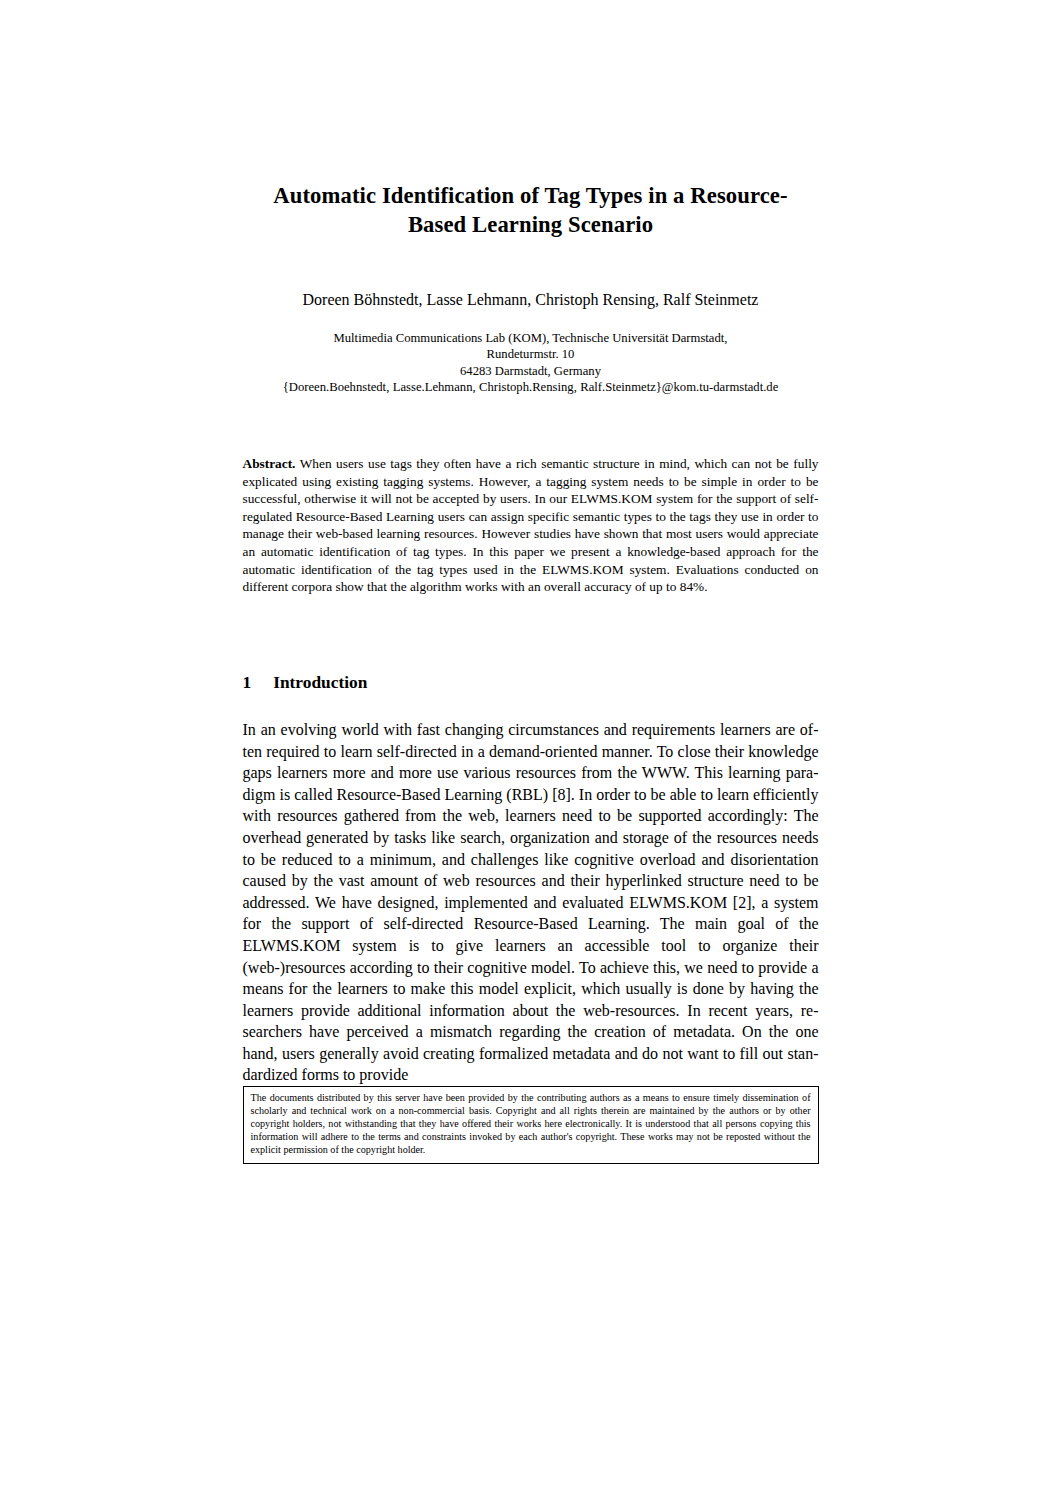Automatic Identification of Tag Types in a Resource-
Based Learning Scenario
Doreen Böhnstedt, Lasse Lehmann, Christoph Rensing, Ralf Steinmetz
Multimedia Communications Lab (KOM), Technische Universität Darmstadt,
Rundeturmstr. 10
64283 Darmstadt, Germany
{Doreen.Boehnstedt, Lasse.Lehmann, Christoph.Rensing, Ralf.Steinmetz}@kom.tu-darmstadt.de
Abstract. When users use tags they often have a rich semantic structure in mind, which can not be fully explicated using existing tagging systems. However, a tagging system needs to be simple in order to be successful, otherwise it will not be accepted by users. In our ELWMS.KOM system for the support of self-regulated Resource-Based Learning users can assign specific semantic types to the tags they use in order to manage their web-based learning resources. However studies have shown that most users would appreciate an automatic identification of tag types. In this paper we present a knowledge-based approach for the automatic identification of the tag types used in the ELWMS.KOM system. Evaluations conducted on different corpora show that the algorithm works with an overall accuracy of up to 84%.
1 Introduction
In an evolving world with fast changing circumstances and requirements learners are often required to learn self-directed in a demand-oriented manner. To close their knowledge gaps learners more and more use various resources from the WWW. This learning paradigm is called Resource-Based Learning (RBL) [8]. In order to be able to learn efficiently with resources gathered from the web, learners need to be supported accordingly: The overhead generated by tasks like search, organization and storage of the resources needs to be reduced to a minimum, and challenges like cognitive overload and disorientation caused by the vast amount of web resources and their hyperlinked structure need to be addressed. We have designed, implemented and evaluated ELWMS.KOM [2], a system for the support of self-directed Resource-Based Learning. The main goal of the ELWMS.KOM system is to give learners an accessible tool to organize their (web-)resources according to their cognitive model. To achieve this, we need to provide a means for the learners to make this model explicit, which usually is done by having the learners provide additional information about the web-resources. In recent years, researchers have perceived a mismatch regarding the creation of metadata. On the one hand, users generally avoid creating formalized metadata and do not want to fill out standardized forms to provide
The documents distributed by this server have been provided by the contributing authors as a means to ensure timely dissemination of scholarly and technical work on a non-commercial basis. Copyright and all rights therein are maintained by the authors or by other copyright holders, not withstanding that they have offered their works here electronically. It is understood that all persons copying this information will adhere to the terms and constraints invoked by each author's copyright. These works may not be reposted without the explicit permission of the copyright holder.